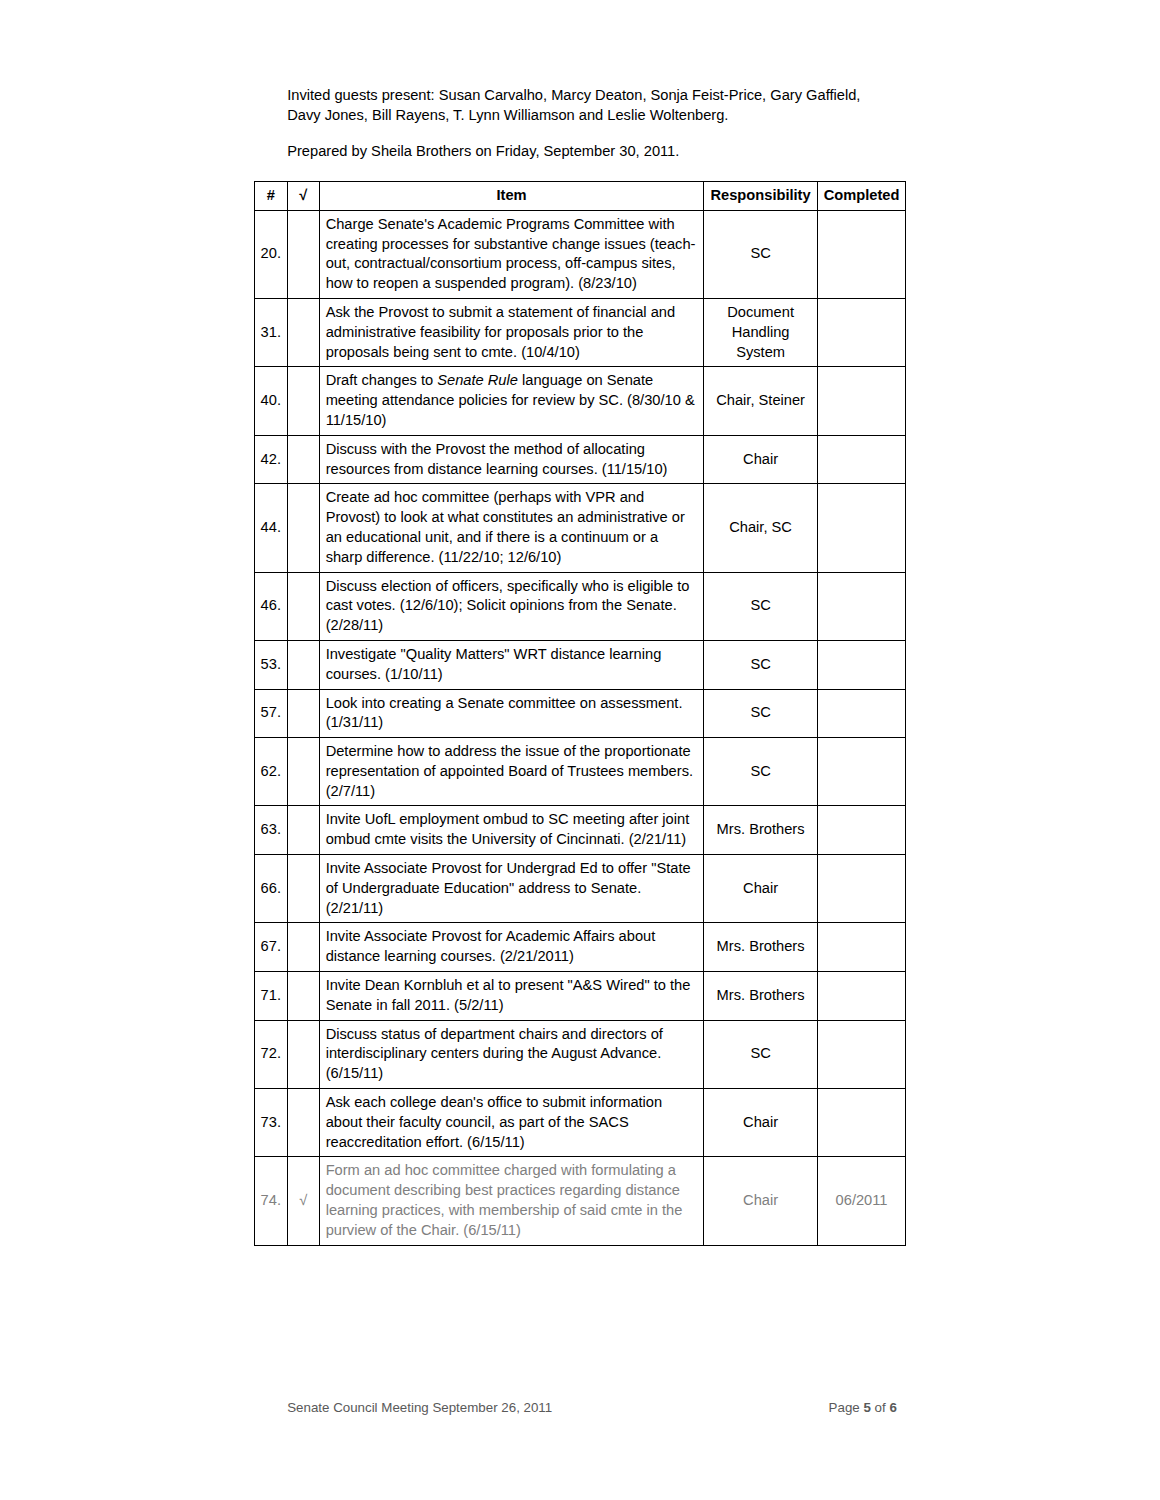Invited guests present: Susan Carvalho, Marcy Deaton, Sonja Feist-Price, Gary Gaffield, Davy Jones, Bill Rayens, T. Lynn Williamson and Leslie Woltenberg.
Prepared by Sheila Brothers on Friday, September 30, 2011.
| # | √ | Item | Responsibility | Completed |
| --- | --- | --- | --- | --- |
| 20. | | Charge Senate's Academic Programs Committee with creating processes for substantive change issues (teach-out, contractual/consortium process, off-campus sites, how to reopen a suspended program). (8/23/10) | SC | |
| 31. | | Ask the Provost to submit a statement of financial and administrative feasibility for proposals prior to the proposals being sent to cmte. (10/4/10) | Document Handling System | |
| 40. | | Draft changes to Senate Rule language on Senate meeting attendance policies for review by SC. (8/30/10 & 11/15/10) | Chair, Steiner | |
| 42. | | Discuss with the Provost the method of allocating resources from distance learning courses. (11/15/10) | Chair | |
| 44. | | Create ad hoc committee (perhaps with VPR and Provost) to look at what constitutes an administrative or an educational unit, and if there is a continuum or a sharp difference. (11/22/10; 12/6/10) | Chair, SC | |
| 46. | | Discuss election of officers, specifically who is eligible to cast votes. (12/6/10); Solicit opinions from the Senate. (2/28/11) | SC | |
| 53. | | Investigate "Quality Matters" WRT distance learning courses. (1/10/11) | SC | |
| 57. | | Look into creating a Senate committee on assessment. (1/31/11) | SC | |
| 62. | | Determine how to address the issue of the proportionate representation of appointed Board of Trustees members. (2/7/11) | SC | |
| 63. | | Invite UofL employment ombud to SC meeting after joint ombud cmte visits the University of Cincinnati. (2/21/11) | Mrs. Brothers | |
| 66. | | Invite Associate Provost for Undergrad Ed to offer "State of Undergraduate Education" address to Senate. (2/21/11) | Chair | |
| 67. | | Invite Associate Provost for Academic Affairs about distance learning courses. (2/21/2011) | Mrs. Brothers | |
| 71. | | Invite Dean Kornbluh et al to present "A&S Wired" to the Senate in fall 2011. (5/2/11) | Mrs. Brothers | |
| 72. | | Discuss status of department chairs and directors of interdisciplinary centers during the August Advance. (6/15/11) | SC | |
| 73. | | Ask each college dean's office to submit information about their faculty council, as part of the SACS reaccreditation effort. (6/15/11) | Chair | |
| 74. | √ | Form an ad hoc committee charged with formulating a document describing best practices regarding distance learning practices, with membership of said cmte in the purview of the Chair. (6/15/11) | Chair | 06/2011 |
Senate Council Meeting September 26, 2011
Page 5 of 6